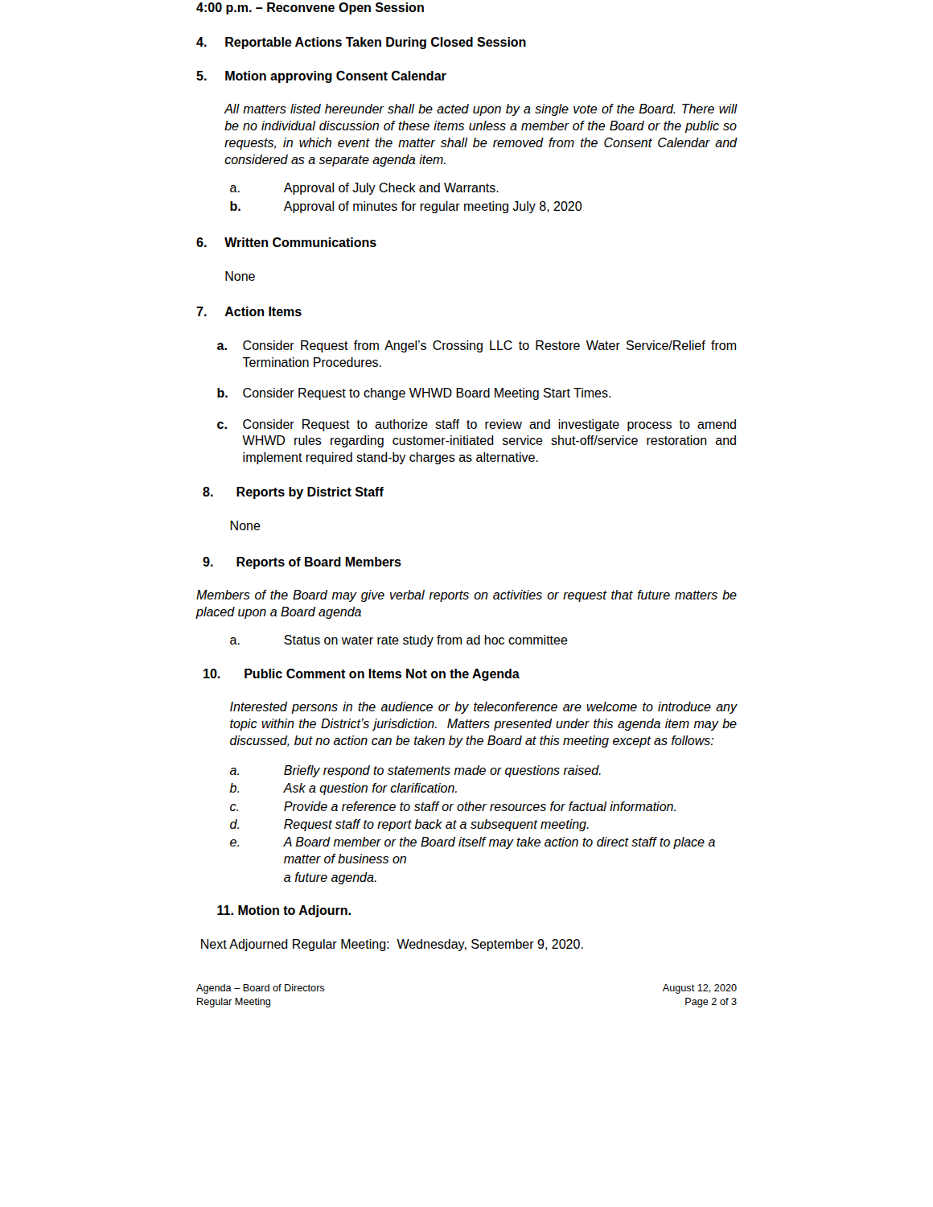4:00 p.m. – Reconvene Open Session
4.
Reportable Actions Taken During Closed Session
5.
Motion approving Consent Calendar
All matters listed hereunder shall be acted upon by a single vote of the Board. There will be no individual discussion of these items unless a member of the Board or the public so requests, in which event the matter shall be removed from the Consent Calendar and considered as a separate agenda item.
a. Approval of July Check and Warrants.
b. Approval of minutes for regular meeting July 8, 2020
6.
Written Communications
None
7.
Action Items
a. Consider Request from Angel’s Crossing LLC to Restore Water Service/Relief from Termination Procedures.
b. Consider Request to change WHWD Board Meeting Start Times.
c. Consider Request to authorize staff to review and investigate process to amend WHWD rules regarding customer-initiated service shut-off/service restoration and implement required stand-by charges as alternative.
8.
Reports by District Staff
None
9.
Reports of Board Members
Members of the Board may give verbal reports on activities or request that future matters be placed upon a Board agenda
a. Status on water rate study from ad hoc committee
10.
Public Comment on Items Not on the Agenda
Interested persons in the audience or by teleconference are welcome to introduce any topic within the District’s jurisdiction. Matters presented under this agenda item may be discussed, but no action can be taken by the Board at this meeting except as follows:
a. Briefly respond to statements made or questions raised.
b. Ask a question for clarification.
c. Provide a reference to staff or other resources for factual information.
d. Request staff to report back at a subsequent meeting.
e. A Board member or the Board itself may take action to direct staff to place a matter of business on
a future agenda.
11. Motion to Adjourn.
Next Adjourned Regular Meeting: Wednesday, September 9, 2020.
Agenda – Board of Directors
Regular Meeting
August 12, 2020
Page 2 of 3